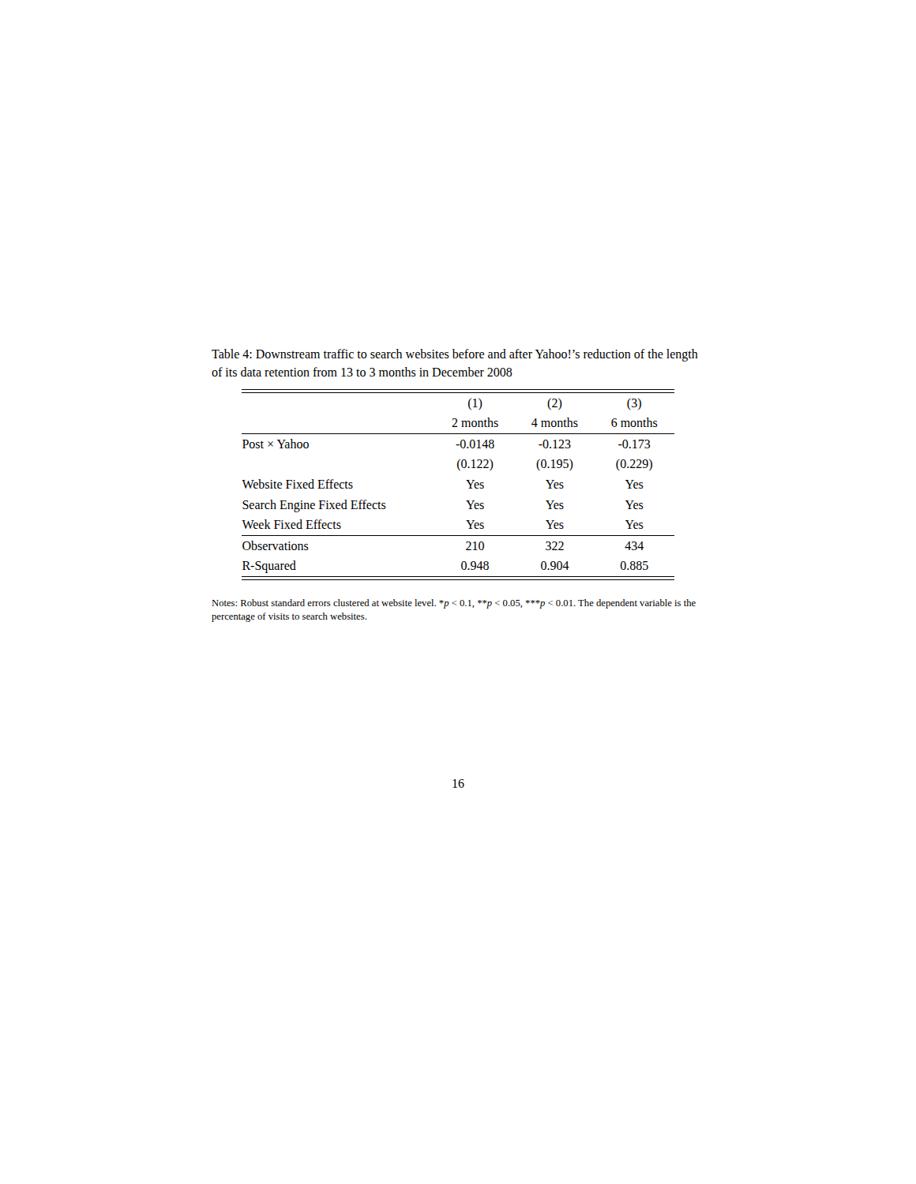Table 4: Downstream traffic to search websites before and after Yahoo!’s reduction of the length of its data retention from 13 to 3 months in December 2008
| | (1) | (2) | (3) |
| | 2 months | 4 months | 6 months |
| Post × Yahoo | -0.0148 | -0.123 | -0.173 |
| | (0.122) | (0.195) | (0.229) |
| Website Fixed Effects | Yes | Yes | Yes |
| Search Engine Fixed Effects | Yes | Yes | Yes |
| Week Fixed Effects | Yes | Yes | Yes |
| Observations | 210 | 322 | 434 |
| R-Squared | 0.948 | 0.904 | 0.885 |
Notes: Robust standard errors clustered at website level. *p < 0.1, **p < 0.05, ***p < 0.01. The dependent variable is the percentage of visits to search websites.
16